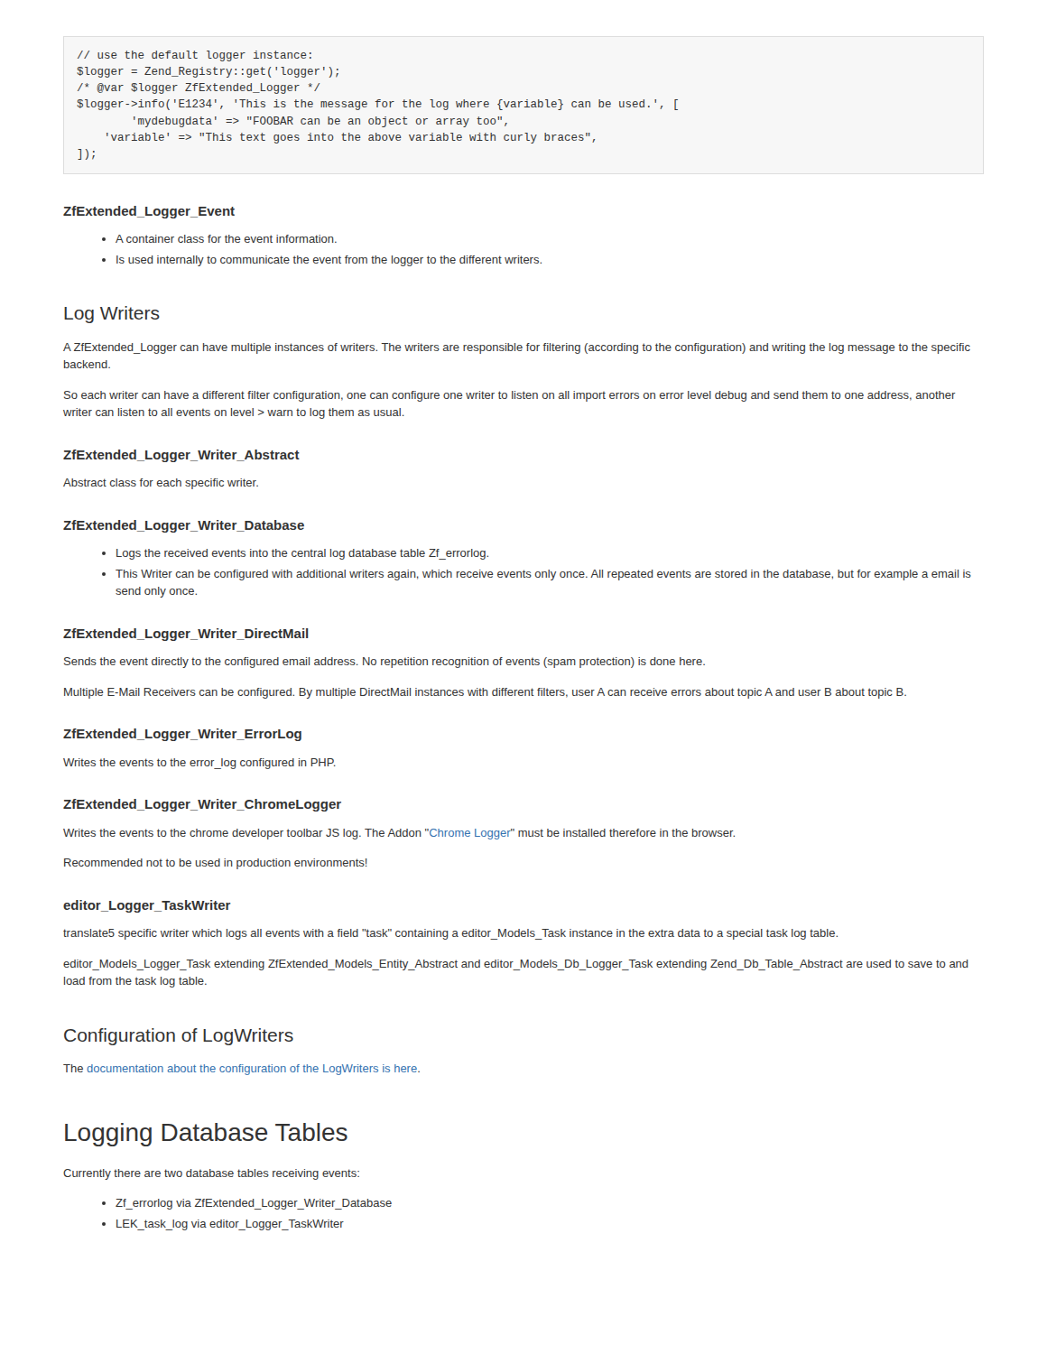// use the default logger instance:
$logger = Zend_Registry::get('logger');
/* @var $logger ZfExtended_Logger */
$logger->info('E1234', 'This is the message for the log where {variable} can be used.', [
        'mydebugdata' => "FOOBAR can be an object or array too",
    'variable' => "This text goes into the above variable with curly braces",
]);
ZfExtended_Logger_Event
A container class for the event information.
Is used internally to communicate the event from the logger to the different writers.
Log Writers
A ZfExtended_Logger can have multiple instances of writers. The writers are responsible for filtering (according to the configuration) and writing the log message to the specific backend.
So each writer can have a different filter configuration, one can configure one writer to listen on all import errors on error level debug and send them to one address, another writer can listen to all events on level > warn to log them as usual.
ZfExtended_Logger_Writer_Abstract
Abstract class for each specific writer.
ZfExtended_Logger_Writer_Database
Logs the received events into the central log database table Zf_errorlog.
This Writer can be configured with additional writers again, which receive events only once. All repeated events are stored in the database, but for example a email is send only once.
ZfExtended_Logger_Writer_DirectMail
Sends the event directly to the configured email address. No repetition recognition of events (spam protection) is done here.
Multiple E-Mail Receivers can be configured. By multiple DirectMail instances with different filters, user A can receive errors about topic A and user B about topic B.
ZfExtended_Logger_Writer_ErrorLog
Writes the events to the error_log configured in PHP.
ZfExtended_Logger_Writer_ChromeLogger
Writes the events to the chrome developer toolbar JS log. The Addon "Chrome Logger" must be installed therefore in the browser.
Recommended not to be used in production environments!
editor_Logger_TaskWriter
translate5 specific writer which logs all events with a field "task" containing a editor_Models_Task instance in the extra data to a special task log table.
editor_Models_Logger_Task extending ZfExtended_Models_Entity_Abstract and editor_Models_Db_Logger_Task extending Zend_Db_Table_Abstract are used to save to and load from the task log table.
Configuration of LogWriters
The documentation about the configuration of the LogWriters is here.
Logging Database Tables
Currently there are two database tables receiving events:
Zf_errorlog via ZfExtended_Logger_Writer_Database
LEK_task_log via editor_Logger_TaskWriter